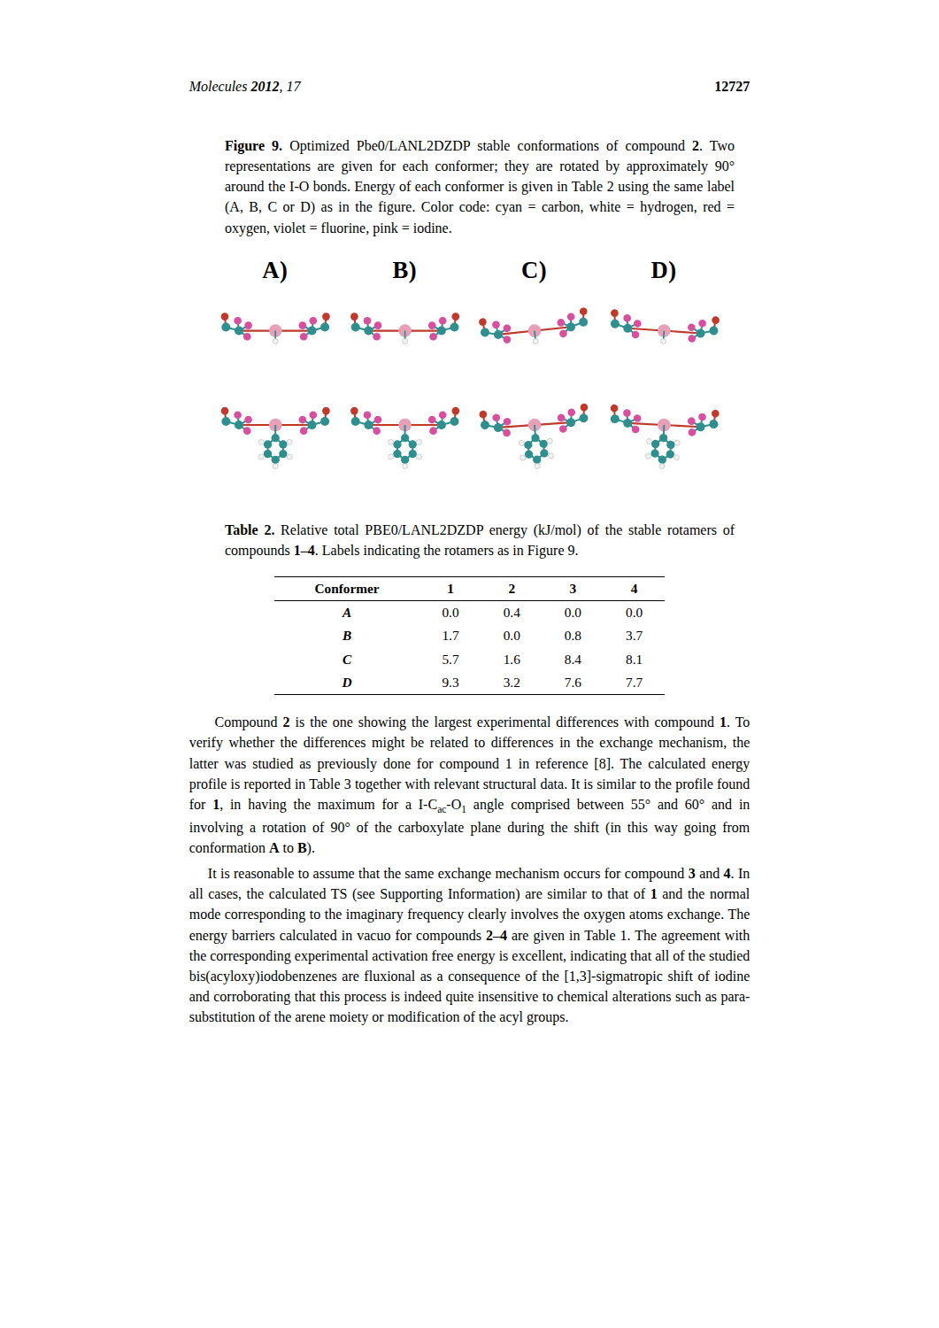Molecules 2012, 17
12727
Figure 9. Optimized Pbe0/LANL2DZDP stable conformations of compound 2. Two representations are given for each conformer; they are rotated by approximately 90° around the I-O bonds. Energy of each conformer is given in Table 2 using the same label (A, B, C or D) as in the figure. Color code: cyan = carbon, white = hydrogen, red = oxygen, violet = fluorine, pink = iodine.
A) B) C) D)
Table 2. Relative total PBE0/LANL2DZDP energy (kJ/mol) of the stable rotamers of compounds 1–4. Labels indicating the rotamers as in Figure 9.
| Conformer | 1 | 2 | 3 | 4 |
| --- | --- | --- | --- | --- |
| A | 0.0 | 0.4 | 0.0 | 0.0 |
| B | 1.7 | 0.0 | 0.8 | 3.7 |
| C | 5.7 | 1.6 | 8.4 | 8.1 |
| D | 9.3 | 3.2 | 7.6 | 7.7 |
Compound 2 is the one showing the largest experimental differences with compound 1. To verify whether the differences might be related to differences in the exchange mechanism, the latter was studied as previously done for compound 1 in reference [8]. The calculated energy profile is reported in Table 3 together with relevant structural data. It is similar to the profile found for 1, in having the maximum for a I-Cac-O1 angle comprised between 55° and 60° and in involving a rotation of 90° of the carboxylate plane during the shift (in this way going from conformation A to B).
It is reasonable to assume that the same exchange mechanism occurs for compound 3 and 4. In all cases, the calculated TS (see Supporting Information) are similar to that of 1 and the normal mode corresponding to the imaginary frequency clearly involves the oxygen atoms exchange. The energy barriers calculated in vacuo for compounds 2–4 are given in Table 1. The agreement with the corresponding experimental activation free energy is excellent, indicating that all of the studied bis(acyloxy)iodobenzenes are fluxional as a consequence of the [1,3]-sigmatropic shift of iodine and corroborating that this process is indeed quite insensitive to chemical alterations such as para- substitution of the arene moiety or modification of the acyl groups.